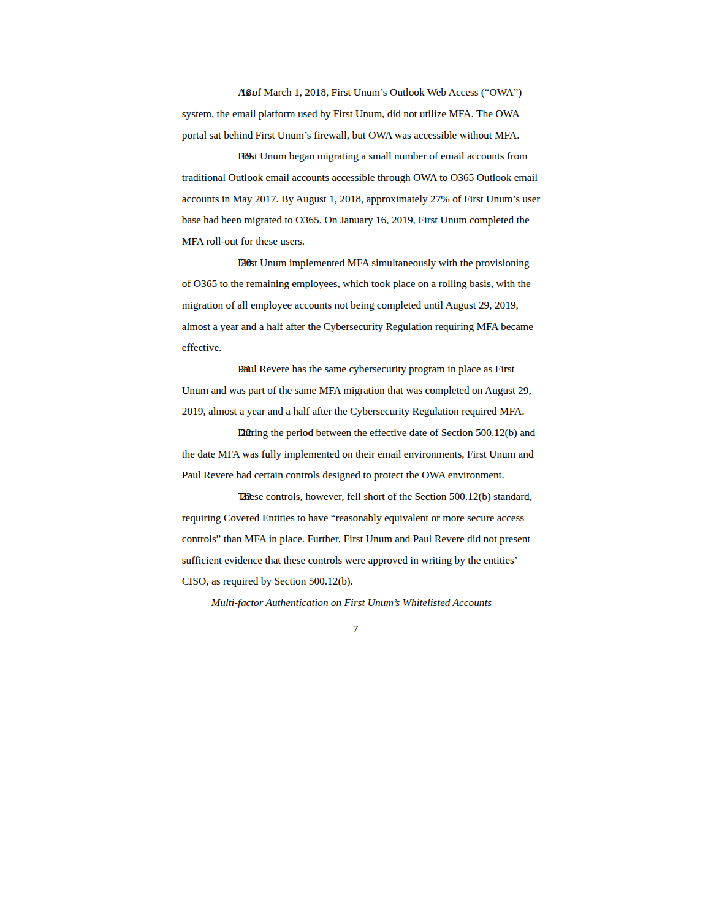18. As of March 1, 2018, First Unum’s Outlook Web Access (“OWA”) system, the email platform used by First Unum, did not utilize MFA. The OWA portal sat behind First Unum’s firewall, but OWA was accessible without MFA.
19. First Unum began migrating a small number of email accounts from traditional Outlook email accounts accessible through OWA to O365 Outlook email accounts in May 2017. By August 1, 2018, approximately 27% of First Unum’s user base had been migrated to O365. On January 16, 2019, First Unum completed the MFA roll-out for these users.
20. First Unum implemented MFA simultaneously with the provisioning of O365 to the remaining employees, which took place on a rolling basis, with the migration of all employee accounts not being completed until August 29, 2019, almost a year and a half after the Cybersecurity Regulation requiring MFA became effective.
21. Paul Revere has the same cybersecurity program in place as First Unum and was part of the same MFA migration that was completed on August 29, 2019, almost a year and a half after the Cybersecurity Regulation required MFA.
22. During the period between the effective date of Section 500.12(b) and the date MFA was fully implemented on their email environments, First Unum and Paul Revere had certain controls designed to protect the OWA environment.
23. These controls, however, fell short of the Section 500.12(b) standard, requiring Covered Entities to have “reasonably equivalent or more secure access controls” than MFA in place. Further, First Unum and Paul Revere did not present sufficient evidence that these controls were approved in writing by the entities’ CISO, as required by Section 500.12(b).
Multi-factor Authentication on First Unum’s Whitelisted Accounts
7